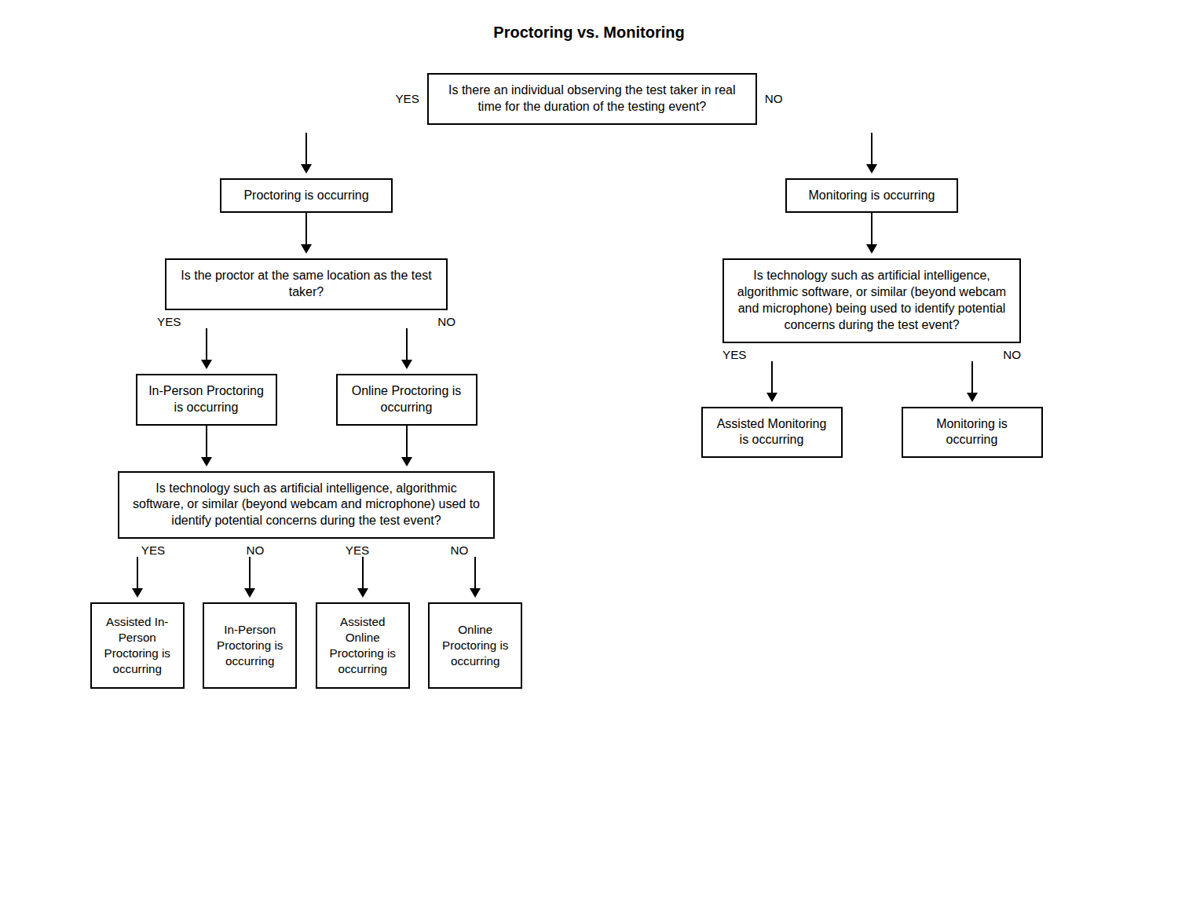Proctoring vs. Monitoring
YES
Is there an individual observing the test taker in real time for the duration of the testing event?
NO
Proctoring is occurring
Is the proctor at the same location as the test taker?
YES NO
In-Person Proctoring is occurring
Online Proctoring is occurring
Is technology such as artificial intelligence, algorithmic software, or similar (beyond webcam and microphone) used to identify potential concerns during the test event?
YES NO YES NO
Assisted In-Person Proctoring is occurring
In-Person Proctoring is occurring
Assisted Online Proctoring is occurring
Online Proctoring is occurring
Monitoring is occurring
Is technology such as artificial intelligence, algorithmic software, or similar (beyond webcam and microphone) being used to identify potential concerns during the test event?
YES NO
Assisted Monitoring is occurring
Monitoring is occurring